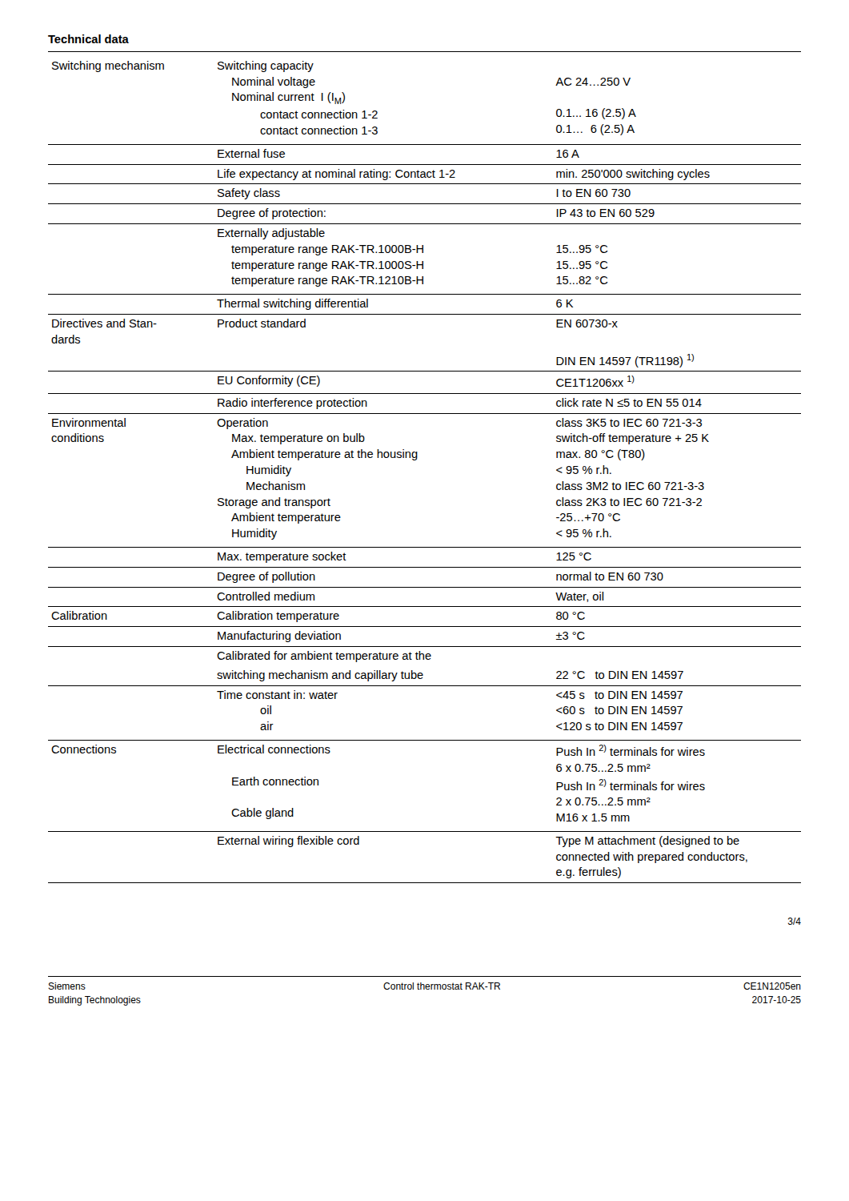Technical data
| Switching mechanism | Switching capacity Nominal voltage Nominal current I (I M ) contact connection 1-2 contact connection 1-3 | AC 24…250 V 0.1... 16 (2.5) A 0.1… 6 (2.5) A |
| | External fuse | 16 A |
| | Life expectancy at nominal rating: Contact 1-2 | min. 250'000 switching cycles |
| | Safety class | I to EN 60 730 |
| | Degree of protection: | IP 43 to EN 60 529 |
| | Externally adjustable temperature range RAK-TR.1000B-H temperature range RAK-TR.1000S-H temperature range RAK-TR.1210B-H | 15...95 °C 15...95 °C 15...82 °C |
| | Thermal switching differential | 6 K |
| Directives and Stan- dards | Product standard | EN 60730-x |
| | | DIN EN 14597 (TR1198) 1) |
| | EU Conformity (CE) | CE1T1206xx 1) |
| | Radio interference protection | click rate N ≤5 to EN 55 014 |
| Environmental conditions | Operation Max. temperature on bulb Ambient temperature at the housing Humidity Mechanism Storage and transport Ambient temperature Humidity | class 3K5 to IEC 60 721-3-3 switch-off temperature + 25 K max. 80 °C (T80) < 95 % r.h. class 3M2 to IEC 60 721-3-3 class 2K3 to IEC 60 721-3-2 -25…+70 °C < 95 % r.h. |
| | Max. temperature socket | 125 °C |
| | Degree of pollution | normal to EN 60 730 |
| | Controlled medium | Water, oil |
| Calibration | Calibration temperature | 80 °C |
| | Manufacturing deviation | ±3 °C |
| | Calibrated for ambient temperature at the | |
| | switching mechanism and capillary tube | 22 °C to DIN EN 14597 |
| | Time constant in: water oil air | <45 s to DIN EN 14597 <60 s to DIN EN 14597 <120 s to DIN EN 14597 |
| Connections | Electrical connections Earth connection Cable gland | Push In 2) terminals for wires 6 x 0.75...2.5 mm² Push In 2) terminals for wires 2 x 0.75...2.5 mm² M16 x 1.5 mm |
| | External wiring flexible cord | Type M attachment (designed to be connected with prepared conductors, e.g. ferrules) |
3/4
Siemens Building Technologies
Control thermostat RAK-TR
CE1N1205en 2017-10-25